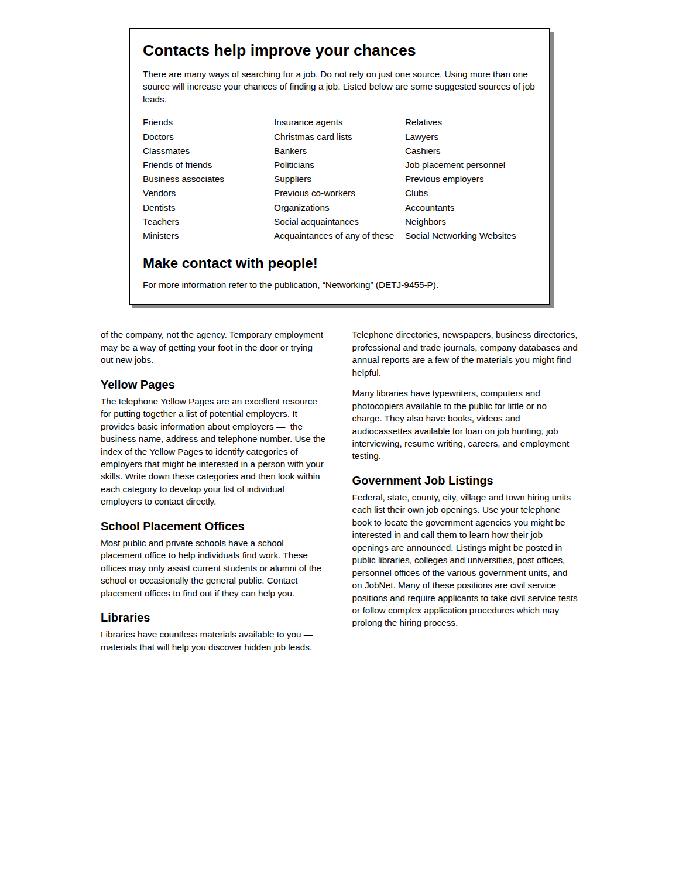Contacts help improve your chances
There are many ways of searching for a job. Do not rely on just one source. Using more than one source will increase your chances of finding a job. Listed below are some suggested sources of job leads.
| Friends | Insurance agents | Relatives |
| Doctors | Christmas card lists | Lawyers |
| Classmates | Bankers | Cashiers |
| Friends of friends | Politicians | Job placement personnel |
| Business associates | Suppliers | Previous employers |
| Vendors | Previous co-workers | Clubs |
| Dentists | Organizations | Accountants |
| Teachers | Social acquaintances | Neighbors |
| Ministers | Acquaintances of any of these | Social Networking Websites |
Make contact with people!
For more information refer to the publication, “Networking” (DETJ-9455-P).
of the company, not the agency. Temporary employment may be a way of getting your foot in the door or trying out new jobs.
Yellow Pages
The telephone Yellow Pages are an excellent resource for putting together a list of potential employers. It provides basic information about employers — the business name, address and telephone number. Use the index of the Yellow Pages to identify categories of employers that might be interested in a person with your skills. Write down these categories and then look within each category to develop your list of individual employers to contact directly.
School Placement Offices
Most public and private schools have a school placement office to help individuals find work. These offices may only assist current students or alumni of the school or occasionally the general public. Contact placement offices to find out if they can help you.
Libraries
Libraries have countless materials available to you — materials that will help you discover hidden job leads. Telephone directories, newspapers, business directories, professional and trade journals, company databases and annual reports are a few of the materials you might find helpful.
Many libraries have typewriters, computers and photocopiers available to the public for little or no charge. They also have books, videos and audiocassettes available for loan on job hunting, job interviewing, resume writing, careers, and employment testing.
Government Job Listings
Federal, state, county, city, village and town hiring units each list their own job openings. Use your telephone book to locate the government agencies you might be interested in and call them to learn how their job openings are announced. Listings might be posted in public libraries, colleges and universities, post offices, personnel offices of the various government units, and on JobNet. Many of these positions are civil service positions and require applicants to take civil service tests or follow complex application procedures which may prolong the hiring process.